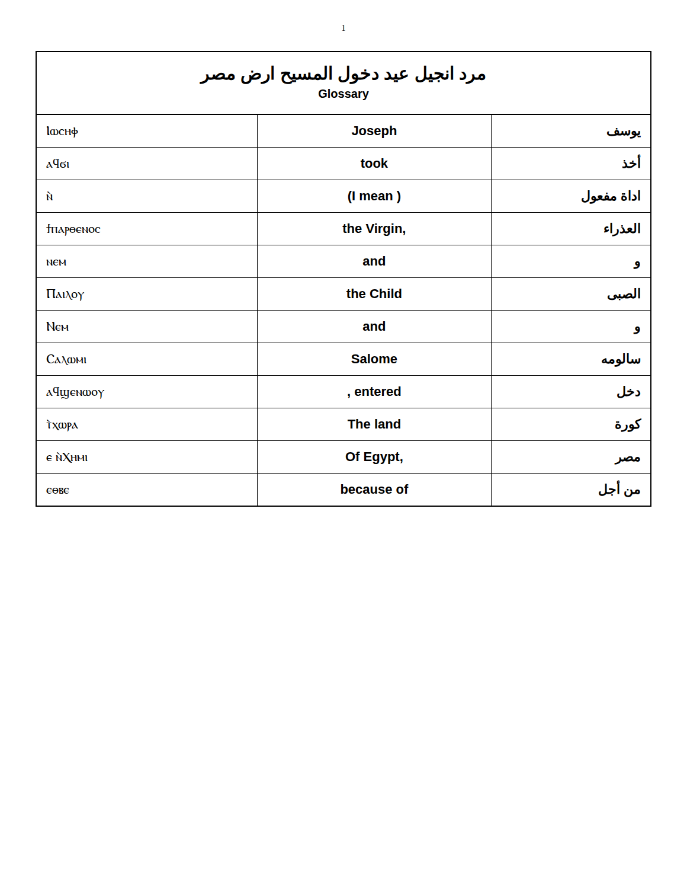1
| مرد انجيل عيد دخول المسيح ارض مصر Glossary |
| Ⲓⲱⲥⲏⲫ | Joseph | يوسف |
| ⲁϥϭⲓ | took | أخذ |
| ⲛ̀ | (I mean ) | اداة مفعول |
| ϯⲡⲁⲣⲑⲉⲛⲟⲥ | the Virgin, | العذراء |
| ⲛⲉⲙ | and | و |
| Ⲡⲁⲓⲗⲟⲩ | the Child | الصبى |
| Ⲛⲉⲙ | and | و |
| Ⲥⲁⲗⲱⲙⲓ | Salome | سالومه |
| ⲁϥϣⲉⲛⲱⲟⲩ | , entered | دخل |
| ⲧ̀ⲭⲱⲣⲁ | The land | كورة |
| ⲉ ⲛ̀Ⲭⲏⲙⲓ | Of Egypt, | مصر |
| ⲉⲑⲃⲉ | because of | من أجل |